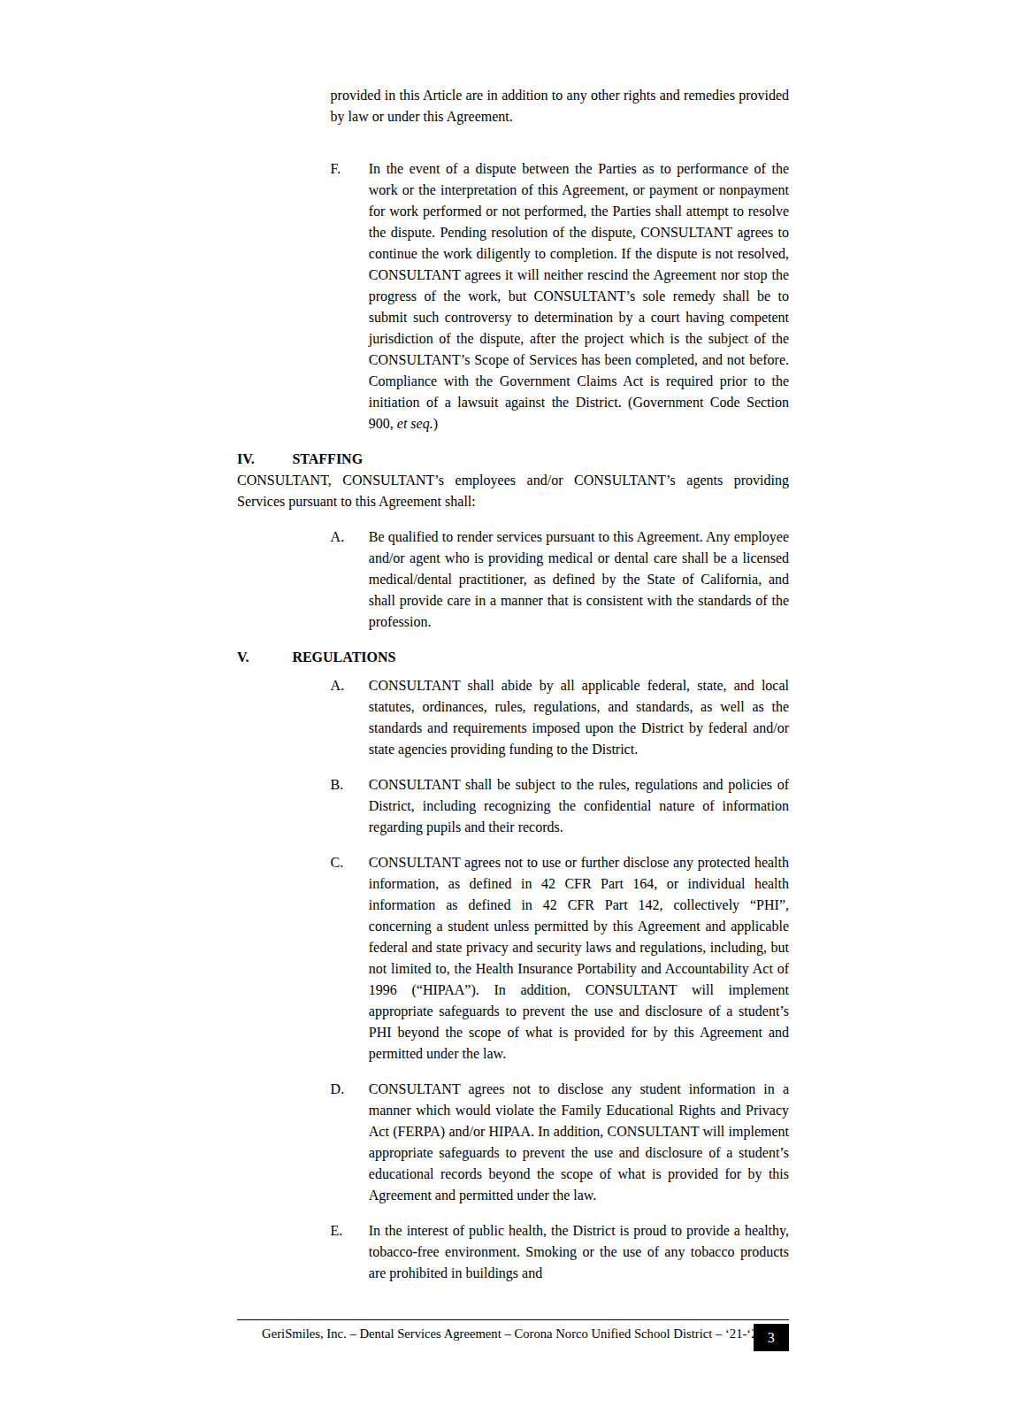provided in this Article are in addition to any other rights and remedies provided by law or under this Agreement.
F.
In the event of a dispute between the Parties as to performance of the work or the interpretation of this Agreement, or payment or nonpayment for work performed or not performed, the Parties shall attempt to resolve the dispute. Pending resolution of the dispute, CONSULTANT agrees to continue the work diligently to completion. If the dispute is not resolved, CONSULTANT agrees it will neither rescind the Agreement nor stop the progress of the work, but CONSULTANT’s sole remedy shall be to submit such controversy to determination by a court having competent jurisdiction of the dispute, after the project which is the subject of the CONSULTANT’s Scope of Services has been completed, and not before. Compliance with the Government Claims Act is required prior to the initiation of a lawsuit against the District. (Government Code Section 900, et seq.)
IV. STAFFING
CONSULTANT, CONSULTANT’s employees and/or CONSULTANT’s agents providing Services pursuant to this Agreement shall:
A.
Be qualified to render services pursuant to this Agreement. Any employee and/or agent who is providing medical or dental care shall be a licensed medical/dental practitioner, as defined by the State of California, and shall provide care in a manner that is consistent with the standards of the profession.
V. REGULATIONS
A.
CONSULTANT shall abide by all applicable federal, state, and local statutes, ordinances, rules, regulations, and standards, as well as the standards and requirements imposed upon the District by federal and/or state agencies providing funding to the District.
B.
CONSULTANT shall be subject to the rules, regulations and policies of District, including recognizing the confidential nature of information regarding pupils and their records.
C.
CONSULTANT agrees not to use or further disclose any protected health information, as defined in 42 CFR Part 164, or individual health information as defined in 42 CFR Part 142, collectively “PHI”, concerning a student unless permitted by this Agreement and applicable federal and state privacy and security laws and regulations, including, but not limited to, the Health Insurance Portability and Accountability Act of 1996 (“HIPAA”). In addition, CONSULTANT will implement appropriate safeguards to prevent the use and disclosure of a student’s PHI beyond the scope of what is provided for by this Agreement and permitted under the law.
D.
CONSULTANT agrees not to disclose any student information in a manner which would violate the Family Educational Rights and Privacy Act (FERPA) and/or HIPAA. In addition, CONSULTANT will implement appropriate safeguards to prevent the use and disclosure of a student’s educational records beyond the scope of what is provided for by this Agreement and permitted under the law.
E.
In the interest of public health, the District is proud to provide a healthy, tobacco-free environment. Smoking or the use of any tobacco products are prohibited in buildings and
GeriSmiles, Inc. – Dental Services Agreement – Corona Norco Unified School District – ‘21-‘24
3